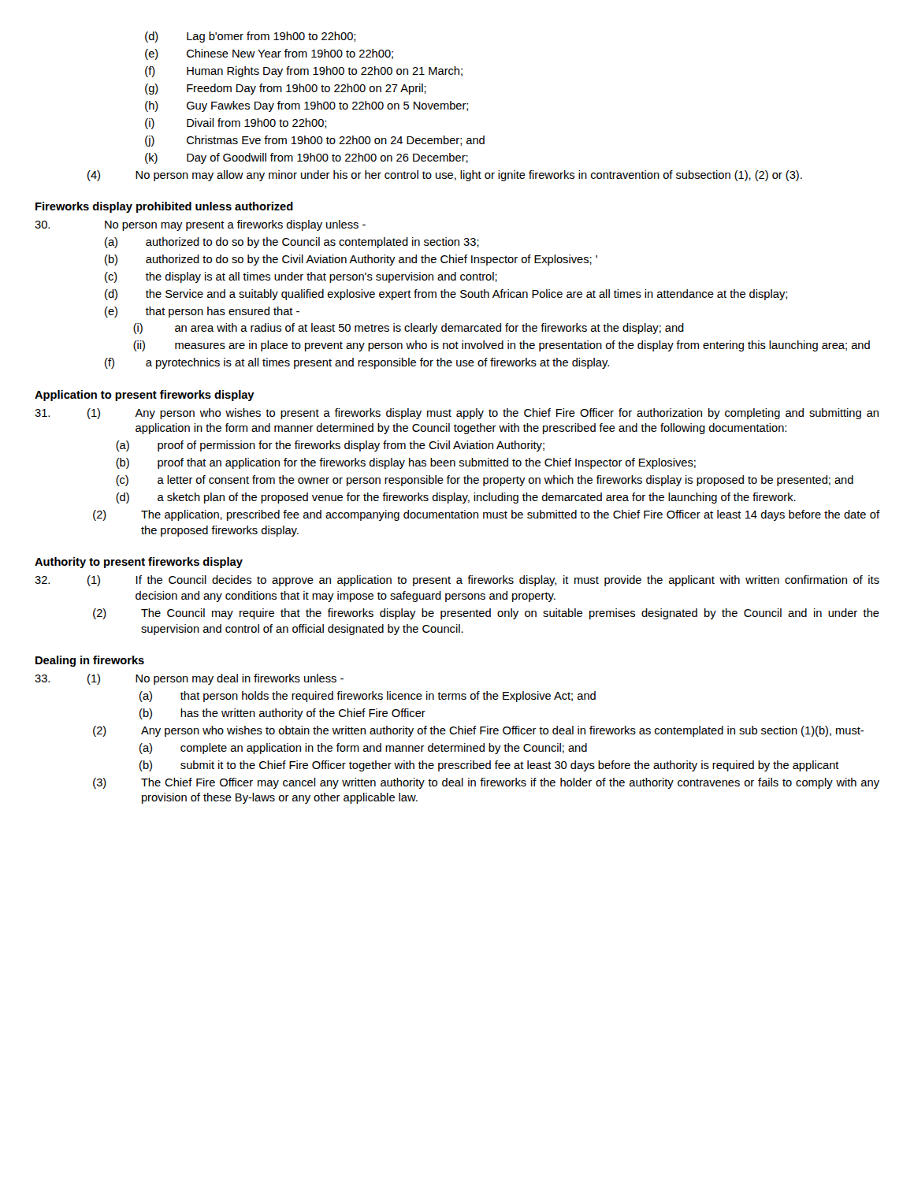(d) Lag b'omer from 19h00 to 22h00;
(e) Chinese New Year from 19h00 to 22h00;
(f) Human Rights Day from 19h00 to 22h00 on 21 March;
(g) Freedom Day from 19h00 to 22h00 on 27 April;
(h) Guy Fawkes Day from 19h00 to 22h00 on 5 November;
(i) Divail from 19h00 to 22h00;
(j) Christmas Eve from 19h00 to 22h00 on 24 December; and
(k) Day of Goodwill from 19h00 to 22h00 on 26 December;
(4) No person may allow any minor under his or her control to use, light or ignite fireworks in contravention of subsection (1), (2) or (3).
Fireworks display prohibited unless authorized
30. No person may present a fireworks display unless -
(a) authorized to do so by the Council as contemplated in section 33;
(b) authorized to do so by the Civil Aviation Authority and the Chief Inspector of Explosives; '
(c) the display is at all times under that person's supervision and control;
(d) the Service and a suitably qualified explosive expert from the South African Police are at all times in attendance at the display;
(e) that person has ensured that -
(i) an area with a radius of at least 50 metres is clearly demarcated for the fireworks at the display; and
(ii) measures are in place to prevent any person who is not involved in the presentation of the display from entering this launching area; and
(f) a pyrotechnics is at all times present and responsible for the use of fireworks at the display.
Application to present fireworks display
31.(1) Any person who wishes to present a fireworks display must apply to the Chief Fire Officer for authorization by completing and submitting an application in the form and manner determined by the Council together with the prescribed fee and the following documentation:
(a) proof of permission for the fireworks display from the Civil Aviation Authority;
(b) proof that an application for the fireworks display has been submitted to the Chief Inspector of Explosives;
(c) a letter of consent from the owner or person responsible for the property on which the fireworks display is proposed to be presented; and
(d) a sketch plan of the proposed venue for the fireworks display, including the demarcated area for the launching of the firework.
(2) The application, prescribed fee and accompanying documentation must be submitted to the Chief Fire Officer at least 14 days before the date of the proposed fireworks display.
Authority to present fireworks display
32.(1) If the Council decides to approve an application to present a fireworks display, it must provide the applicant with written confirmation of its decision and any conditions that it may impose to safeguard persons and property.
(2) The Council may require that the fireworks display be presented only on suitable premises designated by the Council and in under the supervision and control of an official designated by the Council.
Dealing in fireworks
33.(1) No person may deal in fireworks unless -
(a) that person holds the required fireworks licence in terms of the Explosive Act; and
(b) has the written authority of the Chief Fire Officer
(2) Any person who wishes to obtain the written authority of the Chief Fire Officer to deal in fireworks as contemplated in sub section (1)(b), must-
(a) complete an application in the form and manner determined by the Council; and
(b) submit it to the Chief Fire Officer together with the prescribed fee at least 30 days before the authority is required by the applicant
(3) The Chief Fire Officer may cancel any written authority to deal in fireworks if the holder of the authority contravenes or fails to comply with any provision of these By-laws or any other applicable law.